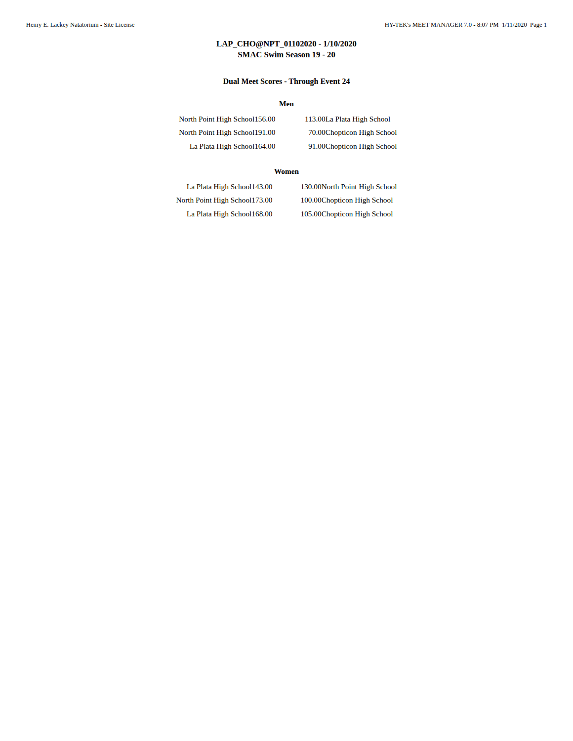Henry E. Lackey Natatorium - Site License HY-TEK's MEET MANAGER 7.0 - 8:07 PM 1/11/2020 Page 1
LAP_CHO@NPT_01102020 - 1/10/2020
SMAC Swim Season 19 - 20
Dual Meet Scores - Through Event 24
Men
| North Point High School | 156.00 | 113.00 | La Plata High School |
| North Point High School | 191.00 | 70.00 | Chopticon High School |
| La Plata High School | 164.00 | 91.00 | Chopticon High School |
Women
| La Plata High School | 143.00 | 130.00 | North Point High School |
| North Point High School | 173.00 | 100.00 | Chopticon High School |
| La Plata High School | 168.00 | 105.00 | Chopticon High School |